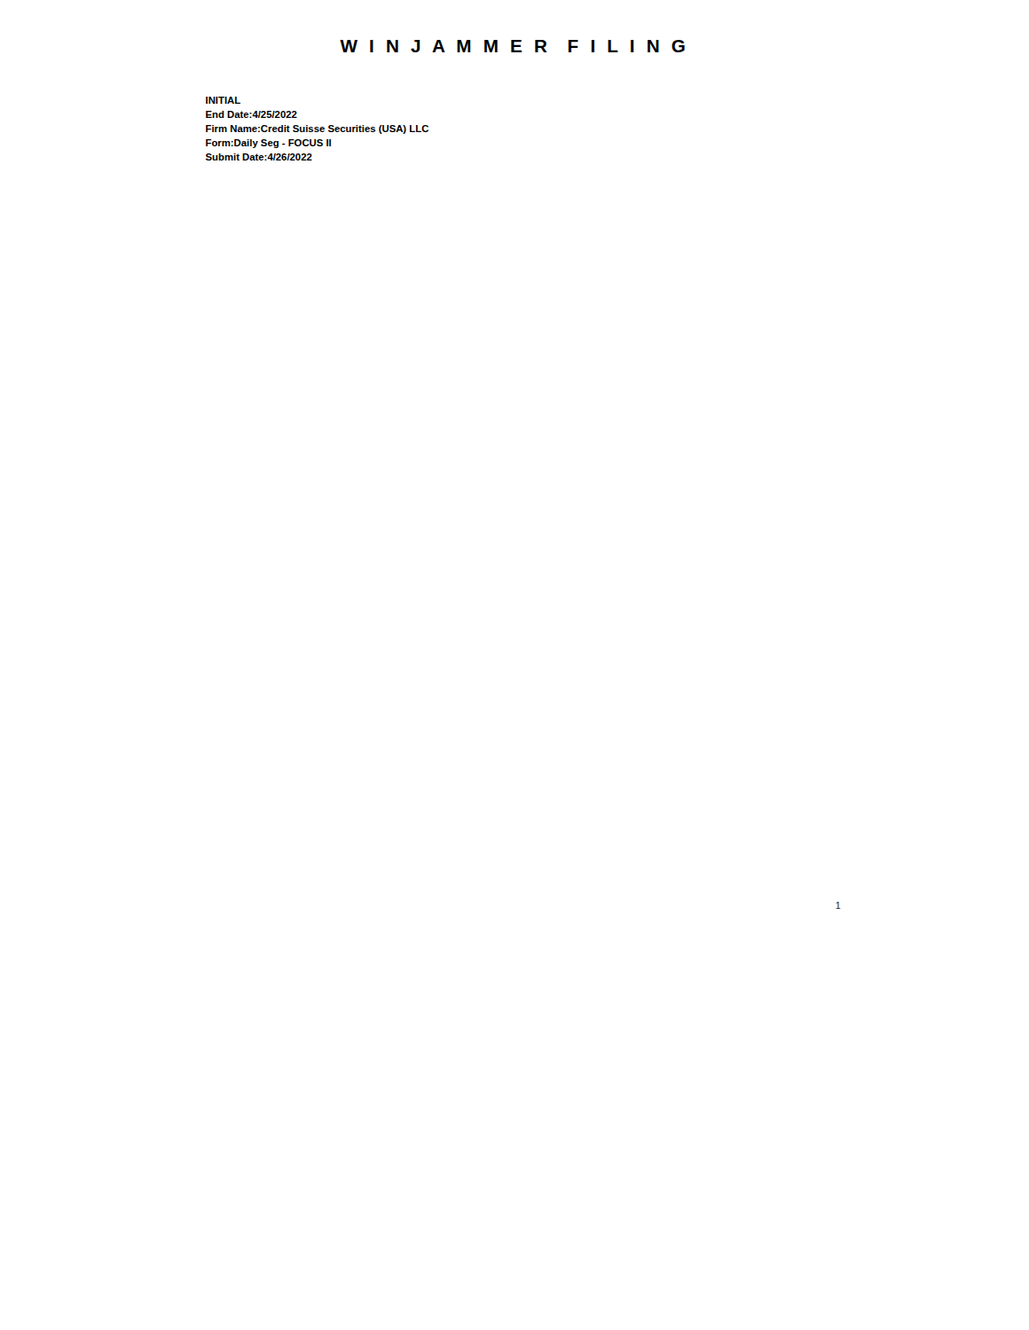W I N J A M M E R F I L I N G
INITIAL
End Date:4/25/2022
Firm Name:Credit Suisse Securities (USA) LLC
Form:Daily Seg - FOCUS II
Submit Date:4/26/2022
1